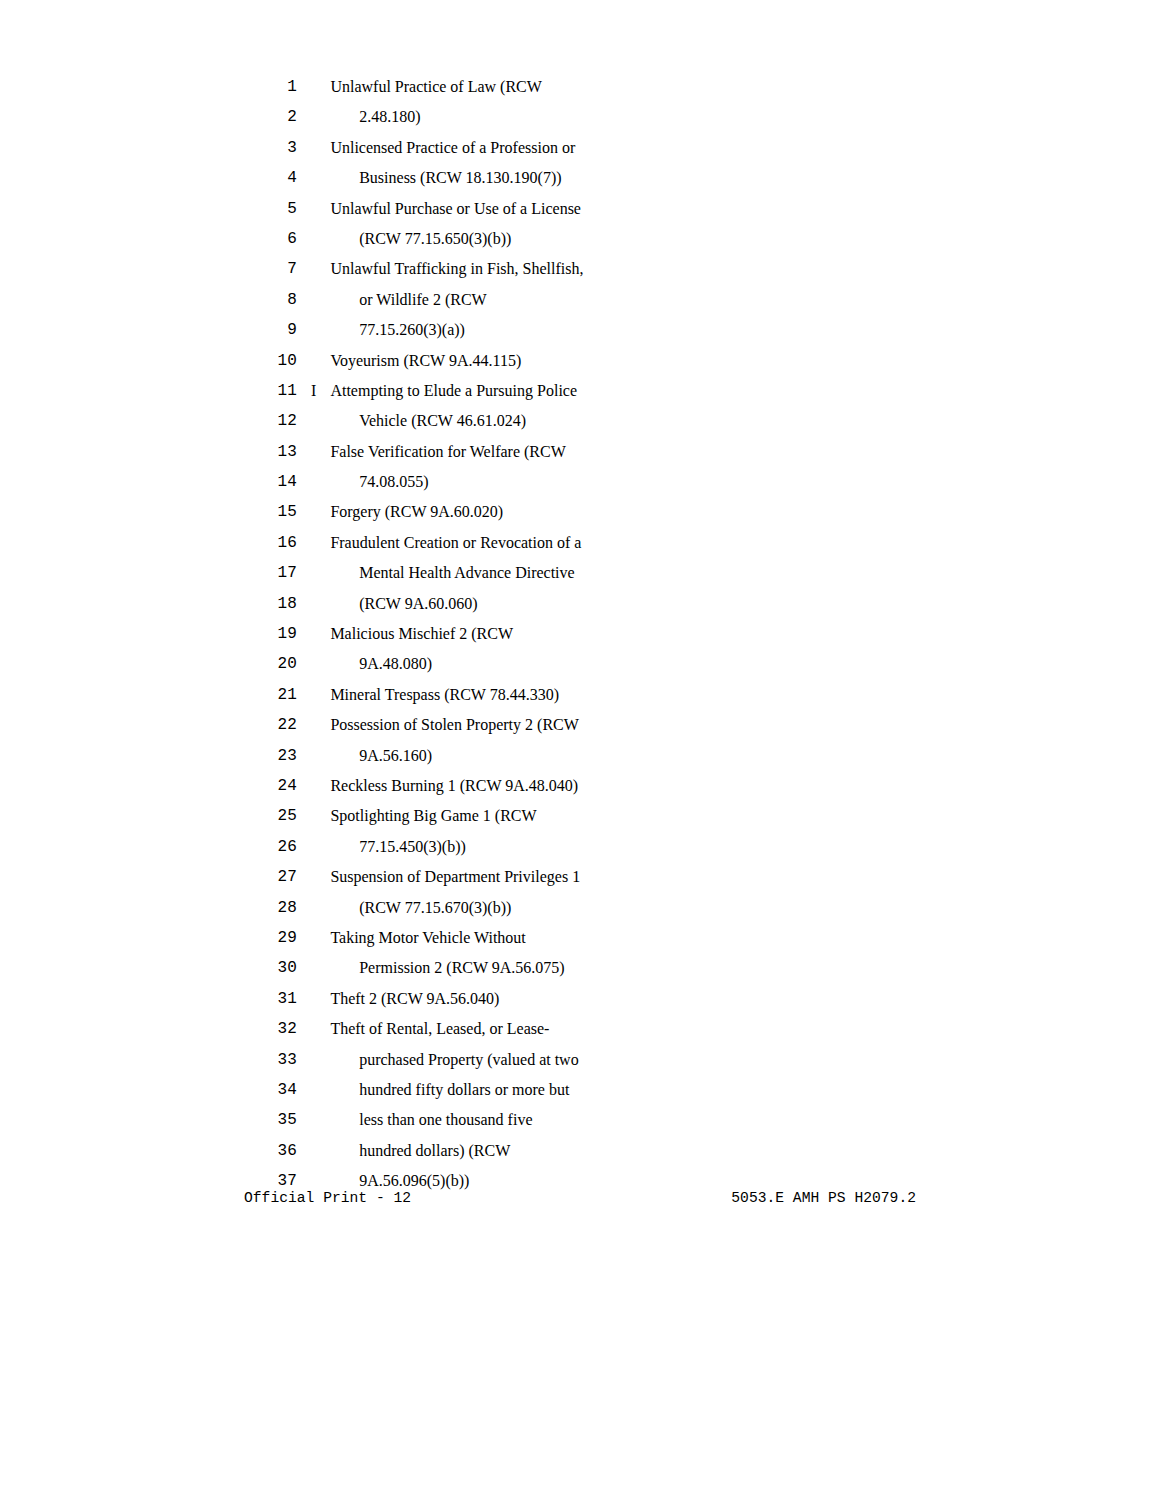| 1 | | Unlawful Practice of Law (RCW |
| 2 | | 2.48.180) |
| 3 | | Unlicensed Practice of a Profession or |
| 4 | | Business (RCW 18.130.190(7)) |
| 5 | | Unlawful Purchase or Use of a License |
| 6 | | (RCW 77.15.650(3)(b)) |
| 7 | | Unlawful Trafficking in Fish, Shellfish, |
| 8 | | or Wildlife 2 (RCW |
| 9 | | 77.15.260(3)(a)) |
| 10 | | Voyeurism (RCW 9A.44.115) |
| 11 | I | Attempting to Elude a Pursuing Police |
| 12 | | Vehicle (RCW 46.61.024) |
| 13 | | False Verification for Welfare (RCW |
| 14 | | 74.08.055) |
| 15 | | Forgery (RCW 9A.60.020) |
| 16 | | Fraudulent Creation or Revocation of a |
| 17 | | Mental Health Advance Directive |
| 18 | | (RCW 9A.60.060) |
| 19 | | Malicious Mischief 2 (RCW |
| 20 | | 9A.48.080) |
| 21 | | Mineral Trespass (RCW 78.44.330) |
| 22 | | Possession of Stolen Property 2 (RCW |
| 23 | | 9A.56.160) |
| 24 | | Reckless Burning 1 (RCW 9A.48.040) |
| 25 | | Spotlighting Big Game 1 (RCW |
| 26 | | 77.15.450(3)(b)) |
| 27 | | Suspension of Department Privileges 1 |
| 28 | | (RCW 77.15.670(3)(b)) |
| 29 | | Taking Motor Vehicle Without |
| 30 | | Permission 2 (RCW 9A.56.075) |
| 31 | | Theft 2 (RCW 9A.56.040) |
| 32 | | Theft of Rental, Leased, or Lease- |
| 33 | | purchased Property (valued at two |
| 34 | | hundred fifty dollars or more but |
| 35 | | less than one thousand five |
| 36 | | hundred dollars) (RCW |
| 37 | | 9A.56.096(5)(b)) |
Official Print - 12 5053.E AMH PS H2079.2